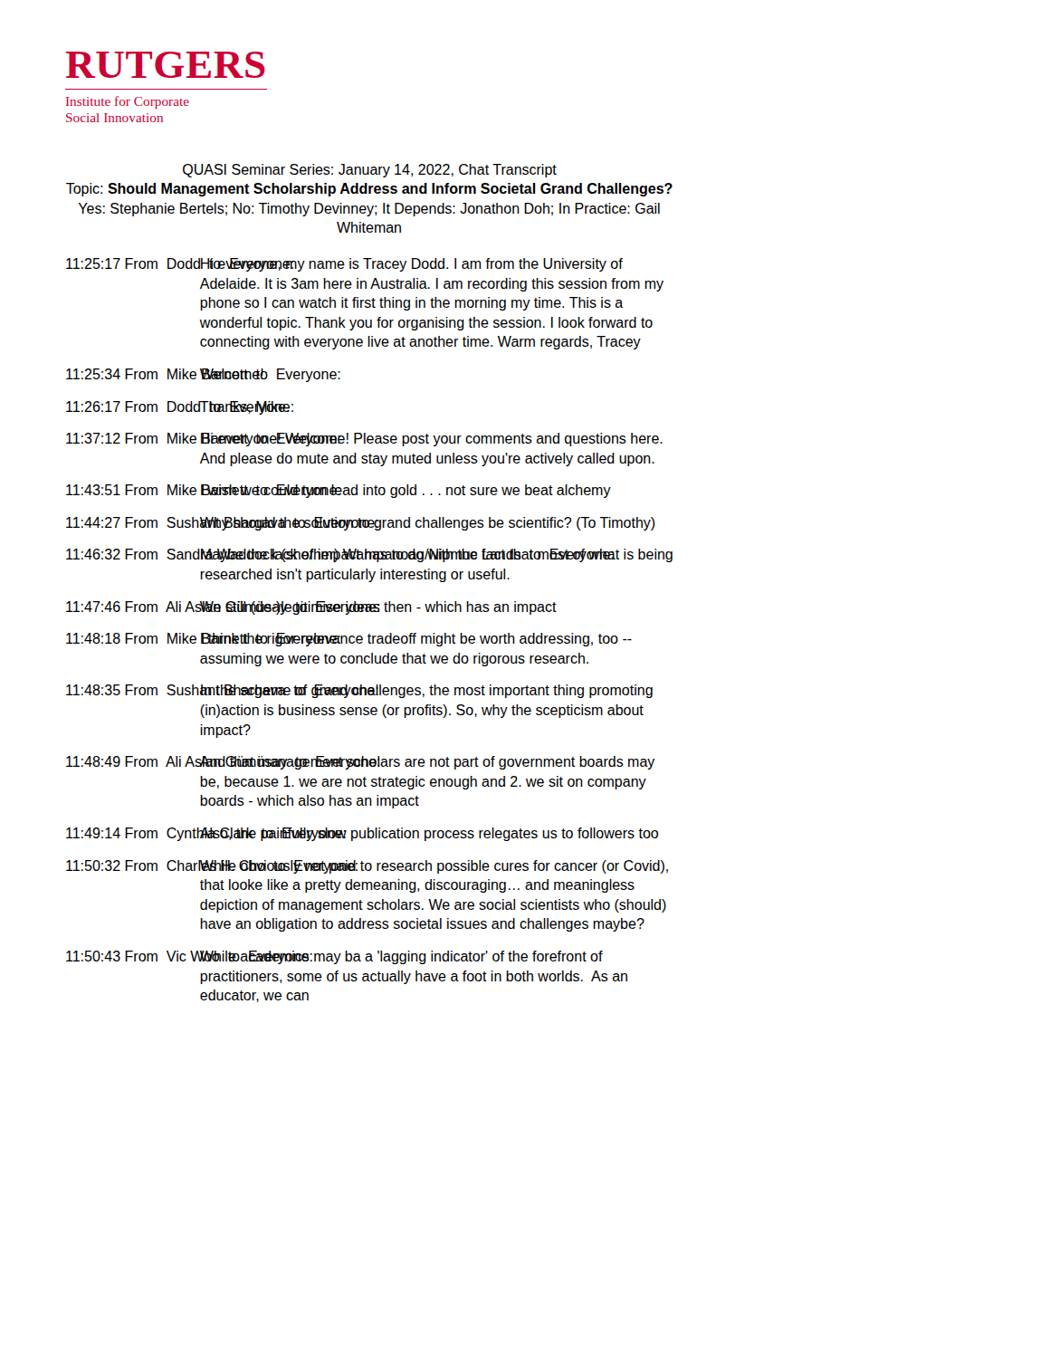RUTGERS
Institute for Corporate
Social Innovation
QUASI Seminar Series: January 14, 2022, Chat Transcript
Topic: Should Management Scholarship Address and Inform Societal Grand Challenges?
Yes: Stephanie Bertels; No: Timothy Devinney; It Depends: Jonathon Doh; In Practice: Gail Whiteman
11:25:17 From Dodd to Everyone:
Hi everyone, my name is Tracey Dodd. I am from the University of Adelaide. It is 3am here in Australia. I am recording this session from my phone so I can watch it first thing in the morning my time. This is a wonderful topic. Thank you for organising the session. I look forward to connecting with everyone live at another time. Warm regards, Tracey
11:25:34 From Mike Barnett to Everyone:
Welcome!
11:26:17 From Dodd to Everyone:
Thanks, Mike.
11:37:12 From Mike Barnett to Everyone:
Hi everyone! Welcome! Please post your comments and questions here. And please do mute and stay muted unless you're actively called upon.
11:43:51 From Mike Barnett to Everyone:
I wish we could turn lead into gold . . . not sure we beat alchemy
11:44:27 From Sushant Bhargava to Everyone:
Why should the solution to grand challenges be scientific? (To Timothy)
11:46:32 From Sandra Waddock (she/her) Wampanoag/Nipmuc Lands to Everyone:
Maybe the lack of impact has to do with the fact that most of what is being researched isn't particularly interesting or useful.
11:47:46 From Ali Aslan Gümüsay to Everyone:
We still (de-)legitimise ideas then - which has an impact
11:48:18 From Mike Barnett to Everyone:
I think the rigor-relevance tradeoff might be worth addressing, too -- assuming we were to conclude that we do rigorous research.
11:48:35 From Sushant Bhargava to Everyone:
In the scheme of grand challenges, the most important thing promoting (in)action is business sense (or profits). So, why the scepticism about impact?
11:48:49 From Ali Aslan Gümüsay to Everyone:
And that management scholars are not part of government boards may be, because 1. we are not strategic enough and 2. we sit on company boards - which also has an impact
11:49:14 From Cynthia Clark to Everyone:
Also, the painfully slow publication process relegates us to followers too
11:50:32 From Charles H. Cho to Everyone:
While obviously not paid to research possible cures for cancer (or Covid), that looke like a pretty demeaning, discouraging… and meaningless depiction of management scholars. We are social scientists who (should) have an obligation to address societal issues and challenges maybe?
11:50:43 From Vic Woo to Everyone:
While academics may ba a 'lagging indicator' of the forefront of practitioners, some of us actually have a foot in both worlds. As an educator, we can